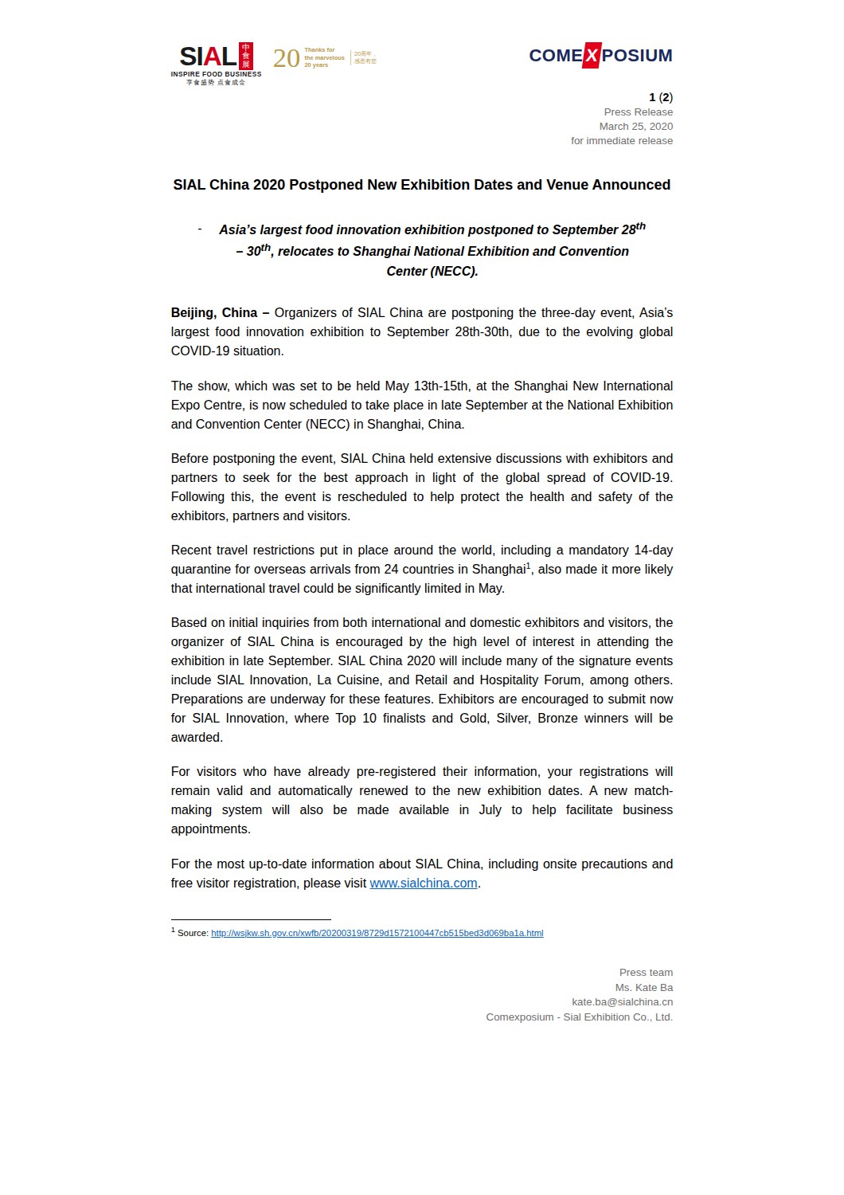SIAL 中食展
INSPIRE FOOD BUSINESS
享食盛势 点食成金
20
Thanks for
the marvelous
20 years
20周年，
感恩有您
COMEXPOSIUM
1 (2)
Press Release
March 25, 2020
for immediate release
SIAL China 2020 Postponed New Exhibition Dates and Venue Announced
-
Asia’s largest food innovation exhibition postponed to September 28th – 30th, relocates to Shanghai National Exhibition and Convention Center (NECC).
Beijing, China – Organizers of SIAL China are postponing the three-day event, Asia’s largest food innovation exhibition to September 28th-30th, due to the evolving global COVID-19 situation.
The show, which was set to be held May 13th-15th, at the Shanghai New International Expo Centre, is now scheduled to take place in late September at the National Exhibition and Convention Center (NECC) in Shanghai, China.
Before postponing the event, SIAL China held extensive discussions with exhibitors and partners to seek for the best approach in light of the global spread of COVID-19. Following this, the event is rescheduled to help protect the health and safety of the exhibitors, partners and visitors.
Recent travel restrictions put in place around the world, including a mandatory 14-day quarantine for overseas arrivals from 24 countries in Shanghai1, also made it more likely that international travel could be significantly limited in May.
Based on initial inquiries from both international and domestic exhibitors and visitors, the organizer of SIAL China is encouraged by the high level of interest in attending the exhibition in late September. SIAL China 2020 will include many of the signature events include SIAL Innovation, La Cuisine, and Retail and Hospitality Forum, among others. Preparations are underway for these features. Exhibitors are encouraged to submit now for SIAL Innovation, where Top 10 finalists and Gold, Silver, Bronze winners will be awarded.
For visitors who have already pre-registered their information, your registrations will remain valid and automatically renewed to the new exhibition dates. A new match-making system will also be made available in July to help facilitate business appointments.
For the most up-to-date information about SIAL China, including onsite precautions and free visitor registration, please visit www.sialchina.com.
1 Source: http://wsjkw.sh.gov.cn/xwfb/20200319/8729d1572100447cb515bed3d069ba1a.html
Press team
Ms. Kate Ba
kate.ba@sialchina.cn
Comexposium - Sial Exhibition Co., Ltd.